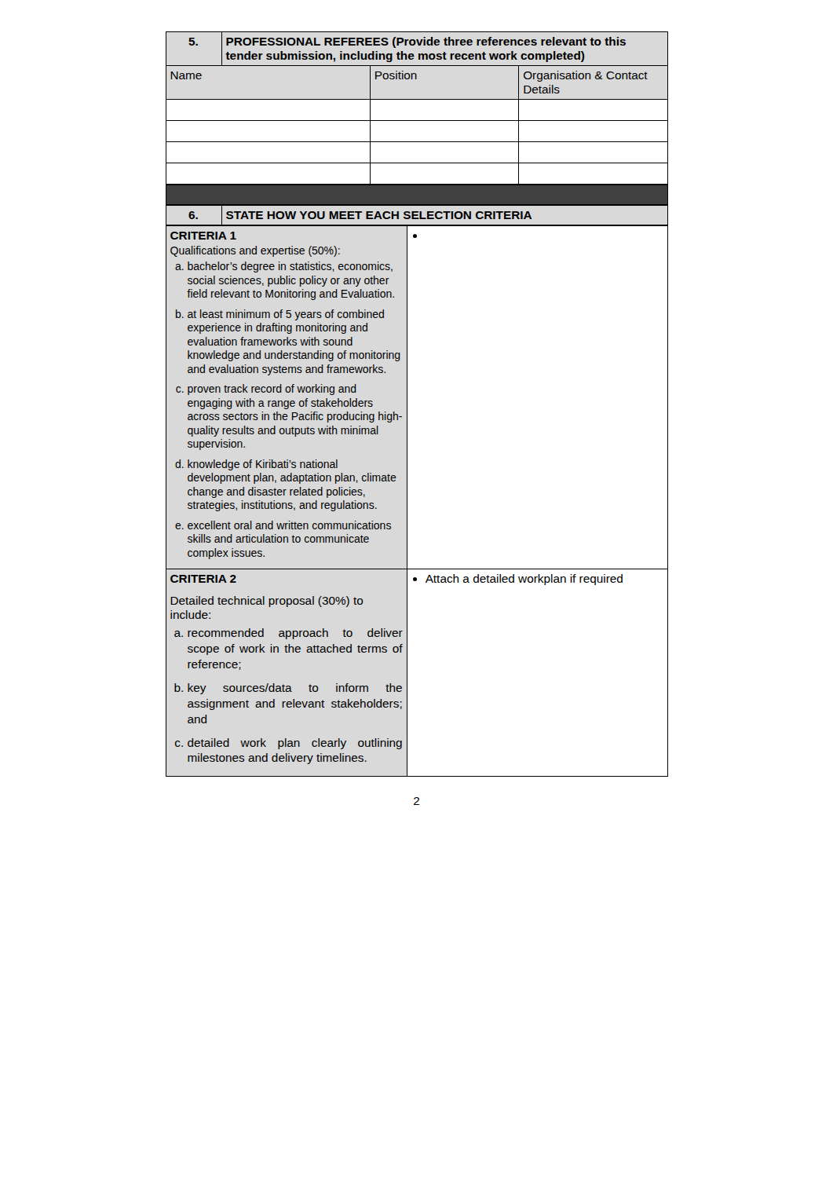| 5. | PROFESSIONAL REFEREES (Provide three references relevant to this tender submission, including the most recent work completed) |
| Name | Position | Organisation & Contact Details |
| 6. | STATE HOW YOU MEET EACH SELECTION CRITERIA |
| CRITERIA 1 Qualifications and expertise (50%): bachelor’s degree in statistics, economics, social sciences, public policy or any other field relevant to Monitoring and Evaluation. at least minimum of 5 years of combined experience in drafting monitoring and evaluation frameworks with sound knowledge and understanding of monitoring and evaluation systems and frameworks. proven track record of working and engaging with a range of stakeholders across sectors in the Pacific producing high-quality results and outputs with minimal supervision. knowledge of Kiribati’s national development plan, adaptation plan, climate change and disaster related policies, strategies, institutions, and regulations. excellent oral and written communications skills and articulation to communicate complex issues. | |
| CRITERIA 2 Detailed technical proposal (30%) to include: recommended approach to deliver scope of work in the attached terms of reference; key sources/data to inform the assignment and relevant stakeholders; and detailed work plan clearly outlining milestones and delivery timelines. | Attach a detailed workplan if required |
2